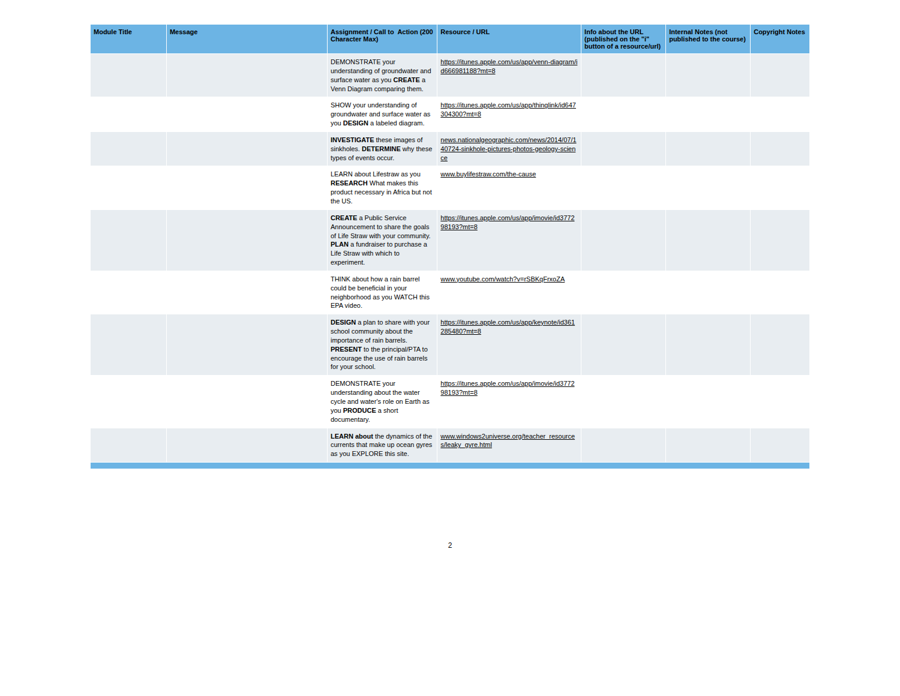| Module Title | Message | Assignment / Call to Action (200 Character Max) | Resource / URL | Info about the URL (published on the "i" button of a resource/url) | Internal Notes (not published to the course) | Copyright Notes |
| --- | --- | --- | --- | --- | --- | --- |
| | | DEMONSTRATE your understanding of groundwater and surface water as you CREATE a Venn Diagram comparing them. | https://itunes.apple.com/us/app/venn-diagram/id666981188?mt=8 | | | |
| | | SHOW your understanding of groundwater and surface water as you DESIGN a labeled diagram. | https://itunes.apple.com/us/app/thinglink/id647304300?mt=8 | | | |
| | | INVESTIGATE these images of sinkholes. DETERMINE why these types of events occur. | news.nationalgeographic.com/news/2014/07/140724-sinkhole-pictures-photos-geology-science | | | |
| | | LEARN about Lifestraw as you RESEARCH What makes this product necessary in Africa but not the US. | www.buylifestraw.com/the-cause | | | |
| | | CREATE a Public Service Announcement to share the goals of Life Straw with your community. PLAN a fundraiser to purchase a Life Straw with which to experiment. | https://itunes.apple.com/us/app/imovie/id377298193?mt=8 | | | |
| | | THINK about how a rain barrel could be beneficial in your neighborhood as you WATCH this EPA video. | www.youtube.com/watch?v=rSBKqFrxoZA | | | |
| | | DESIGN a plan to share with your school community about the importance of rain barrels. PRESENT to the principal/PTA to encourage the use of rain barrels for your school. | https://itunes.apple.com/us/app/keynote/id361285480?mt=8 | | | |
| | | DEMONSTRATE your understanding about the water cycle and water's role on Earth as you PRODUCE a short documentary. | https://itunes.apple.com/us/app/imovie/id377298193?mt=8 | | | |
| | | LEARN about the dynamics of the currents that make up ocean gyres as you EXPLORE this site. | www.windows2universe.org/teacher_resources/leaky_gyre.html | | | |
2